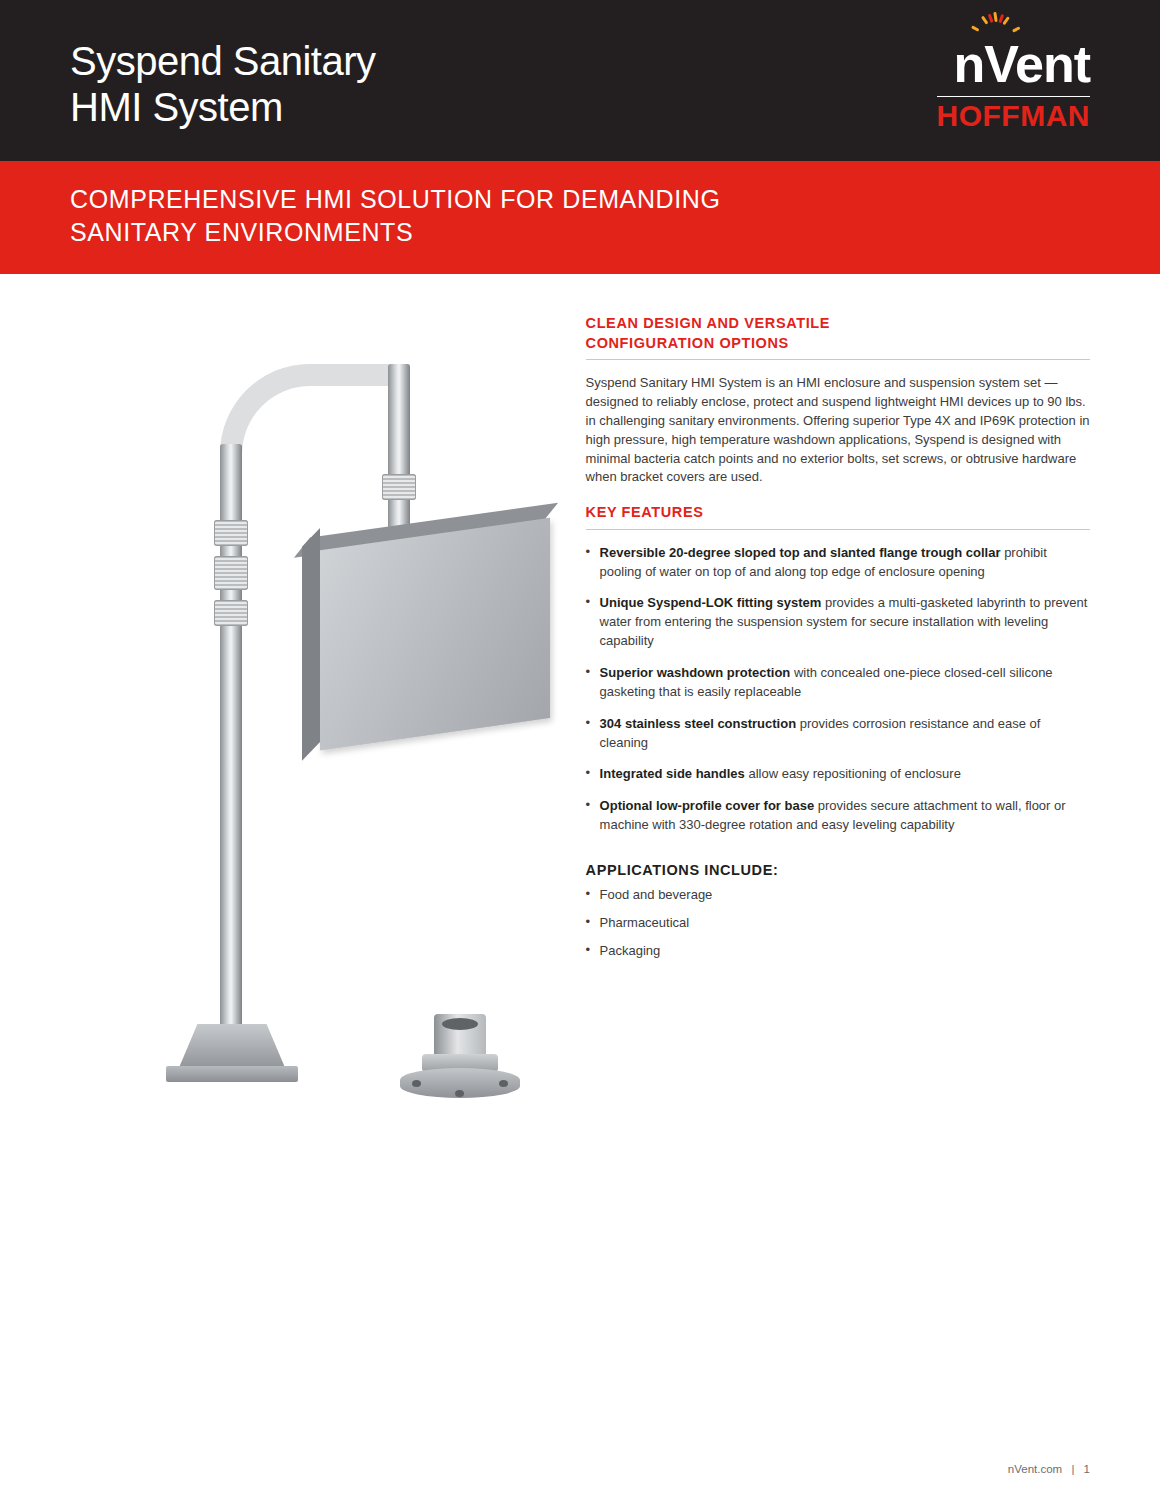Syspend Sanitary
HMI System
nVent
HOFFMAN
Comprehensive HMI solution for demanding
sanitary environments
Clean design and versatile
configuration options
Syspend Sanitary HMI System is an HMI enclosure and suspension system set — designed to reliably enclose, protect and suspend lightweight HMI devices up to 90 lbs. in challenging sanitary environments. Offering superior Type 4X and IP69K protection in high pressure, high temperature washdown applications, Syspend is designed with minimal bacteria catch points and no exterior bolts, set screws, or obtrusive hardware when bracket covers are used.
Key features
Reversible 20-degree sloped top and slanted flange trough collar prohibit pooling of water on top of and along top edge of enclosure opening
Unique Syspend-LOK fitting system provides a multi-gasketed labyrinth to prevent water from entering the suspension system for secure installation with leveling capability
Superior washdown protection with concealed one-piece closed-cell silicone gasketing that is easily replaceable
304 stainless steel construction provides corrosion resistance and ease of cleaning
Integrated side handles allow easy repositioning of enclosure
Optional low-profile cover for base provides secure attachment to wall, floor or machine with 330-degree rotation and easy leveling capability
Applications include:
Food and beverage
Pharmaceutical
Packaging
nVent.com | 1